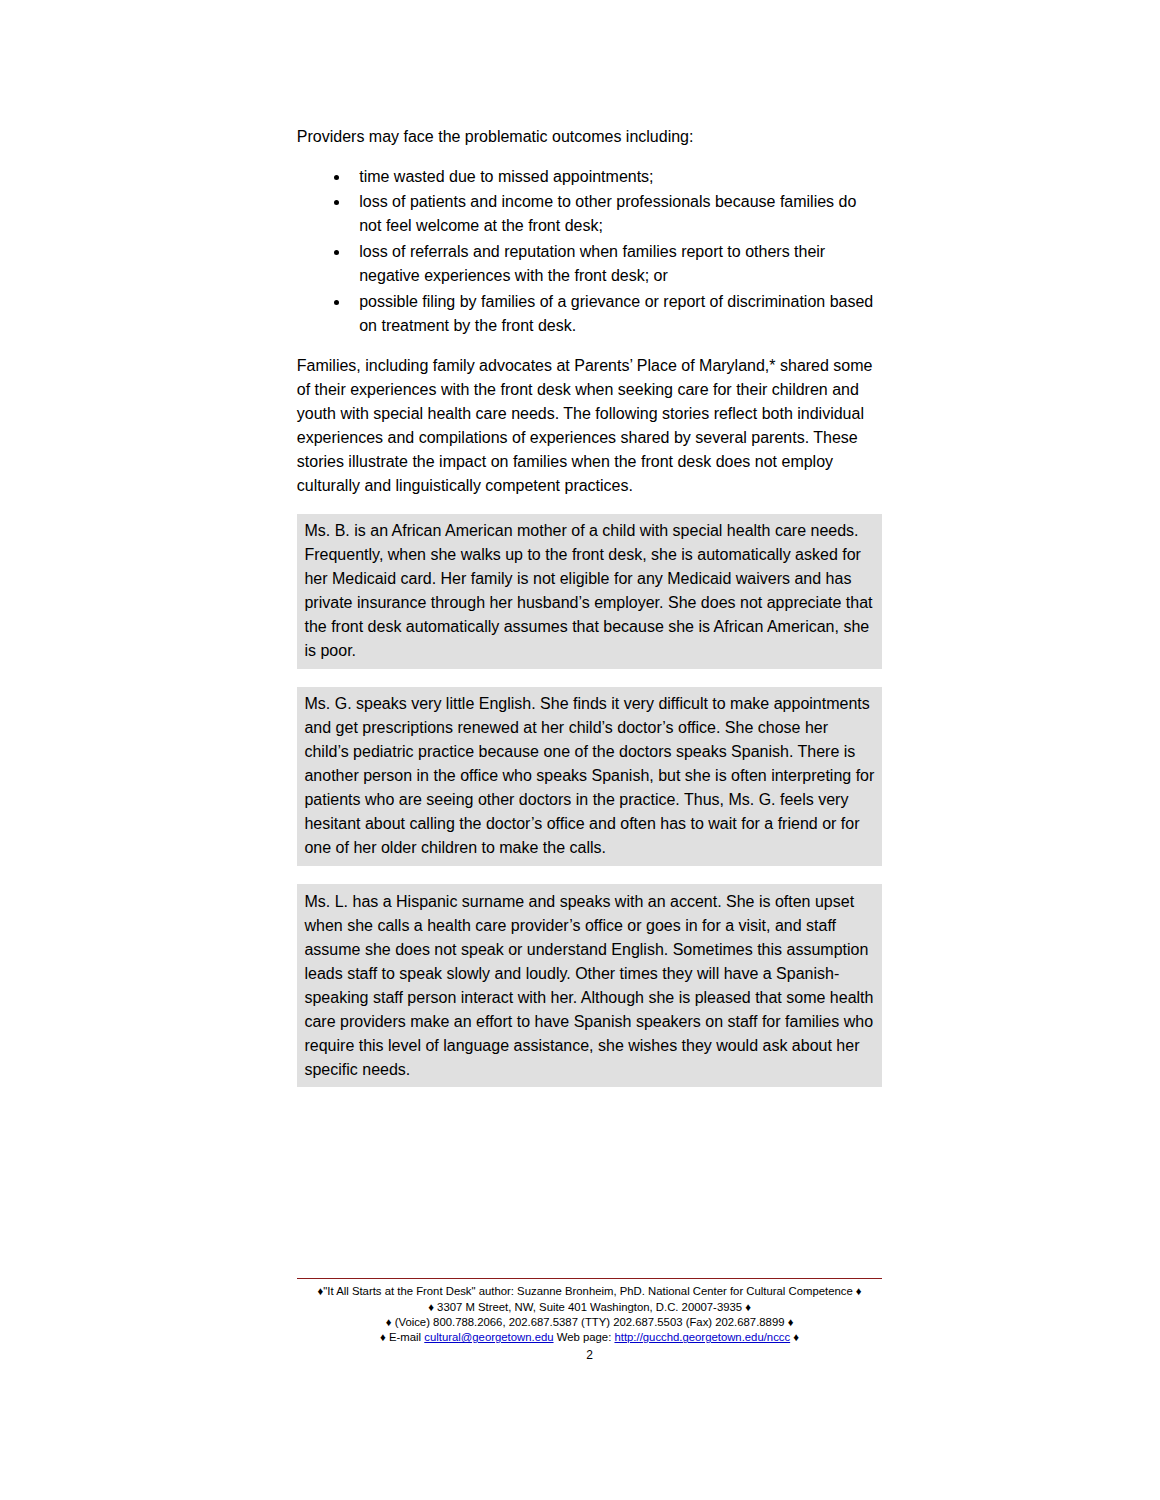Providers may face the problematic outcomes including:
time wasted due to missed appointments;
loss of patients and income to other professionals because families do not feel welcome at the front desk;
loss of referrals and reputation when families report to others their negative experiences with the front desk; or
possible filing by families of a grievance or report of discrimination based on treatment by the front desk.
Families, including family advocates at Parents’ Place of Maryland,* shared some of their experiences with the front desk when seeking care for their children and youth with special health care needs. The following stories reflect both individual experiences and compilations of experiences shared by several parents. These stories illustrate the impact on families when the front desk does not employ culturally and linguistically competent practices.
Ms. B. is an African American mother of a child with special health care needs. Frequently, when she walks up to the front desk, she is automatically asked for her Medicaid card. Her family is not eligible for any Medicaid waivers and has private insurance through her husband’s employer. She does not appreciate that the front desk automatically assumes that because she is African American, she is poor.
Ms. G. speaks very little English. She finds it very difficult to make appointments and get prescriptions renewed at her child’s doctor’s office. She chose her child’s pediatric practice because one of the doctors speaks Spanish. There is another person in the office who speaks Spanish, but she is often interpreting for patients who are seeing other doctors in the practice. Thus, Ms. G. feels very hesitant about calling the doctor’s office and often has to wait for a friend or for one of her older children to make the calls.
Ms. L. has a Hispanic surname and speaks with an accent. She is often upset when she calls a health care provider’s office or goes in for a visit, and staff assume she does not speak or understand English. Sometimes this assumption leads staff to speak slowly and loudly. Other times they will have a Spanish-speaking staff person interact with her. Although she is pleased that some health care providers make an effort to have Spanish speakers on staff for families who require this level of language assistance, she wishes they would ask about her specific needs.
♦"It All Starts at the Front Desk" author: Suzanne Bronheim, PhD. National Center for Cultural Competence ♦
♦ 3307 M Street, NW, Suite 401 Washington, D.C. 20007-3935 ♦
♦ (Voice) 800.788.2066, 202.687.5387 (TTY) 202.687.5503 (Fax) 202.687.8899 ♦
♦ E-mail cultural@georgetown.edu Web page: http://gucchd.georgetown.edu/nccc ♦
2